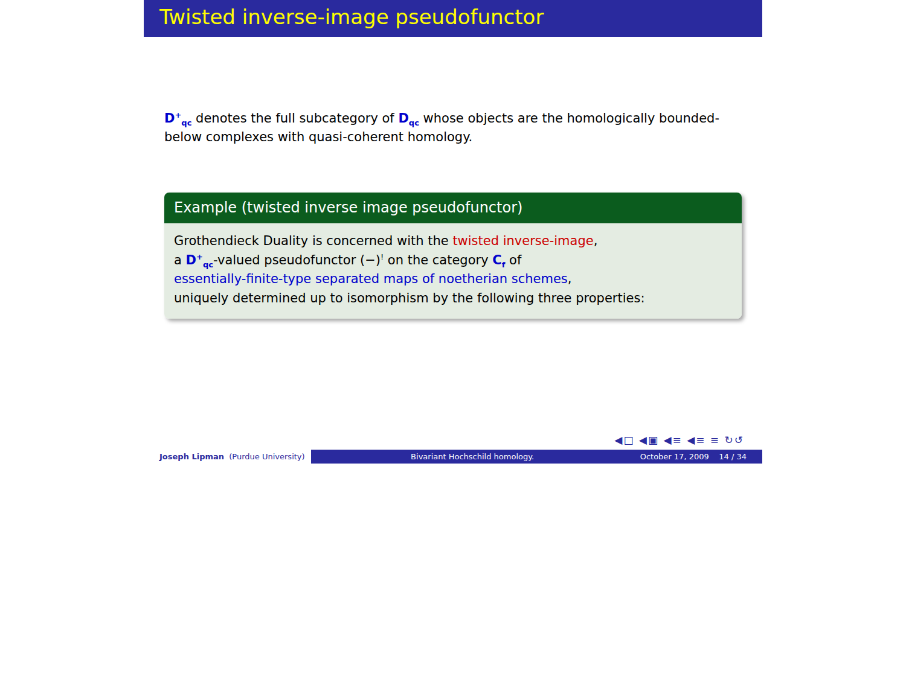Twisted inverse-image pseudofunctor
D+qc denotes the full subcategory of Dqc whose objects are the homologically bounded-below complexes with quasi-coherent homology.
Example (twisted inverse image pseudofunctor)
Grothendieck Duality is concerned with the twisted inverse-image,
a D+qc-valued pseudofunctor (−)! on the category Cf of
essentially-finite-type separated maps of noetherian schemes,
uniquely determined up to isomorphism by the following three properties:
◀□ ◀▣ ◀≡ ◀≡ ≡ ↻↺
Joseph Lipman (Purdue University)
Bivariant Hochschild homology.
October 17, 2009 14 / 34